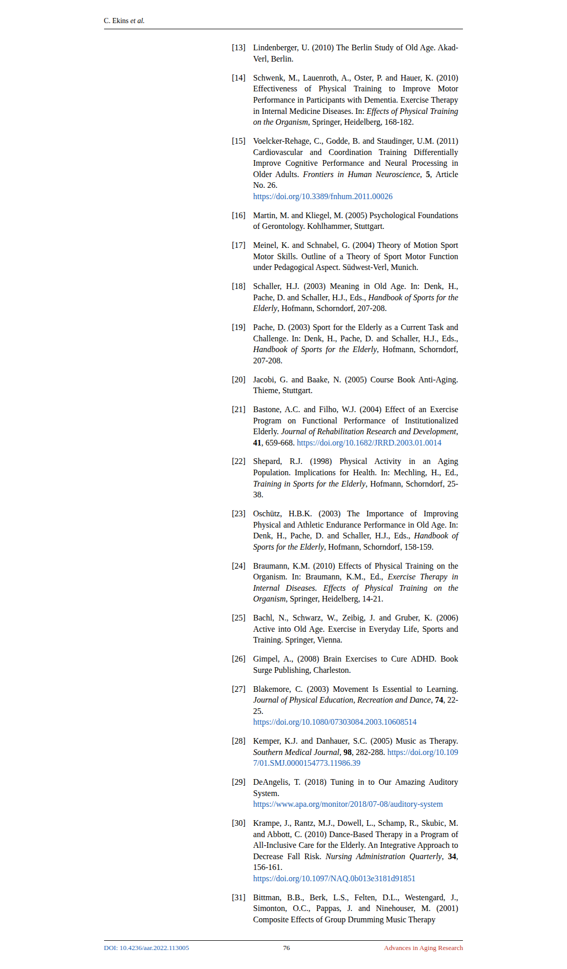C. Ekins et al.
[13]
Lindenberger, U. (2010) The Berlin Study of Old Age. Akad-Verl, Berlin.
[14]
Schwenk, M., Lauenroth, A., Oster, P. and Hauer, K. (2010) Effectiveness of Physical Training to Improve Motor Performance in Participants with Dementia. Exercise Therapy in Internal Medicine Diseases. In: Effects of Physical Training on the Organism, Springer, Heidelberg, 168-182.
[15]
Voelcker-Rehage, C., Godde, B. and Staudinger, U.M. (2011) Cardiovascular and Coordination Training Differentially Improve Cognitive Performance and Neural Processing in Older Adults. Frontiers in Human Neuroscience, 5, Article No. 26.
https://doi.org/10.3389/fnhum.2011.00026
[16]
Martin, M. and Kliegel, M. (2005) Psychological Foundations of Gerontology. Kohlhammer, Stuttgart.
[17]
Meinel, K. and Schnabel, G. (2004) Theory of Motion Sport Motor Skills. Outline of a Theory of Sport Motor Function under Pedagogical Aspect. Südwest-Verl, Munich.
[18]
Schaller, H.J. (2003) Meaning in Old Age. In: Denk, H., Pache, D. and Schaller, H.J., Eds., Handbook of Sports for the Elderly, Hofmann, Schorndorf, 207-208.
[19]
Pache, D. (2003) Sport for the Elderly as a Current Task and Challenge. In: Denk, H., Pache, D. and Schaller, H.J., Eds., Handbook of Sports for the Elderly, Hofmann, Schorndorf, 207-208.
[20]
Jacobi, G. and Baake, N. (2005) Course Book Anti-Aging. Thieme, Stuttgart.
[21]
Bastone, A.C. and Filho, W.J. (2004) Effect of an Exercise Program on Functional Performance of Institutionalized Elderly. Journal of Rehabilitation Research and Development, 41, 659-668. https://doi.org/10.1682/JRRD.2003.01.0014
[22]
Shepard, R.J. (1998) Physical Activity in an Aging Population. Implications for Health. In: Mechling, H., Ed., Training in Sports for the Elderly, Hofmann, Schorndorf, 25-38.
[23]
Oschütz, H.B.K. (2003) The Importance of Improving Physical and Athletic Endurance Performance in Old Age. In: Denk, H., Pache, D. and Schaller, H.J., Eds., Handbook of Sports for the Elderly, Hofmann, Schorndorf, 158-159.
[24]
Braumann, K.M. (2010) Effects of Physical Training on the Organism. In: Braumann, K.M., Ed., Exercise Therapy in Internal Diseases. Effects of Physical Training on the Organism, Springer, Heidelberg, 14-21.
[25]
Bachl, N., Schwarz, W., Zeibig, J. and Gruber, K. (2006) Active into Old Age. Exercise in Everyday Life, Sports and Training. Springer, Vienna.
[26]
Gimpel, A., (2008) Brain Exercises to Cure ADHD. Book Surge Publishing, Charleston.
[27]
Blakemore, C. (2003) Movement Is Essential to Learning. Journal of Physical Education, Recreation and Dance, 74, 22-25.
https://doi.org/10.1080/07303084.2003.10608514
[28]
Kemper, K.J. and Danhauer, S.C. (2005) Music as Therapy. Southern Medical Journal, 98, 282-288. https://doi.org/10.1097/01.SMJ.0000154773.11986.39
[29]
DeAngelis, T. (2018) Tuning in to Our Amazing Auditory System.
https://www.apa.org/monitor/2018/07-08/auditory-system
[30]
Krampe, J., Rantz, M.J., Dowell, L., Schamp, R., Skubic, M. and Abbott, C. (2010) Dance-Based Therapy in a Program of All-Inclusive Care for the Elderly. An Integrative Approach to Decrease Fall Risk. Nursing Administration Quarterly, 34, 156-161.
https://doi.org/10.1097/NAQ.0b013e3181d91851
[31]
Bittman, B.B., Berk, L.S., Felten, D.L., Westengard, J., Simonton, O.C., Pappas, J. and Ninehouser, M. (2001) Composite Effects of Group Drumming Music Therapy
DOI: 10.4236/aar.2022.113005
76
Advances in Aging Research